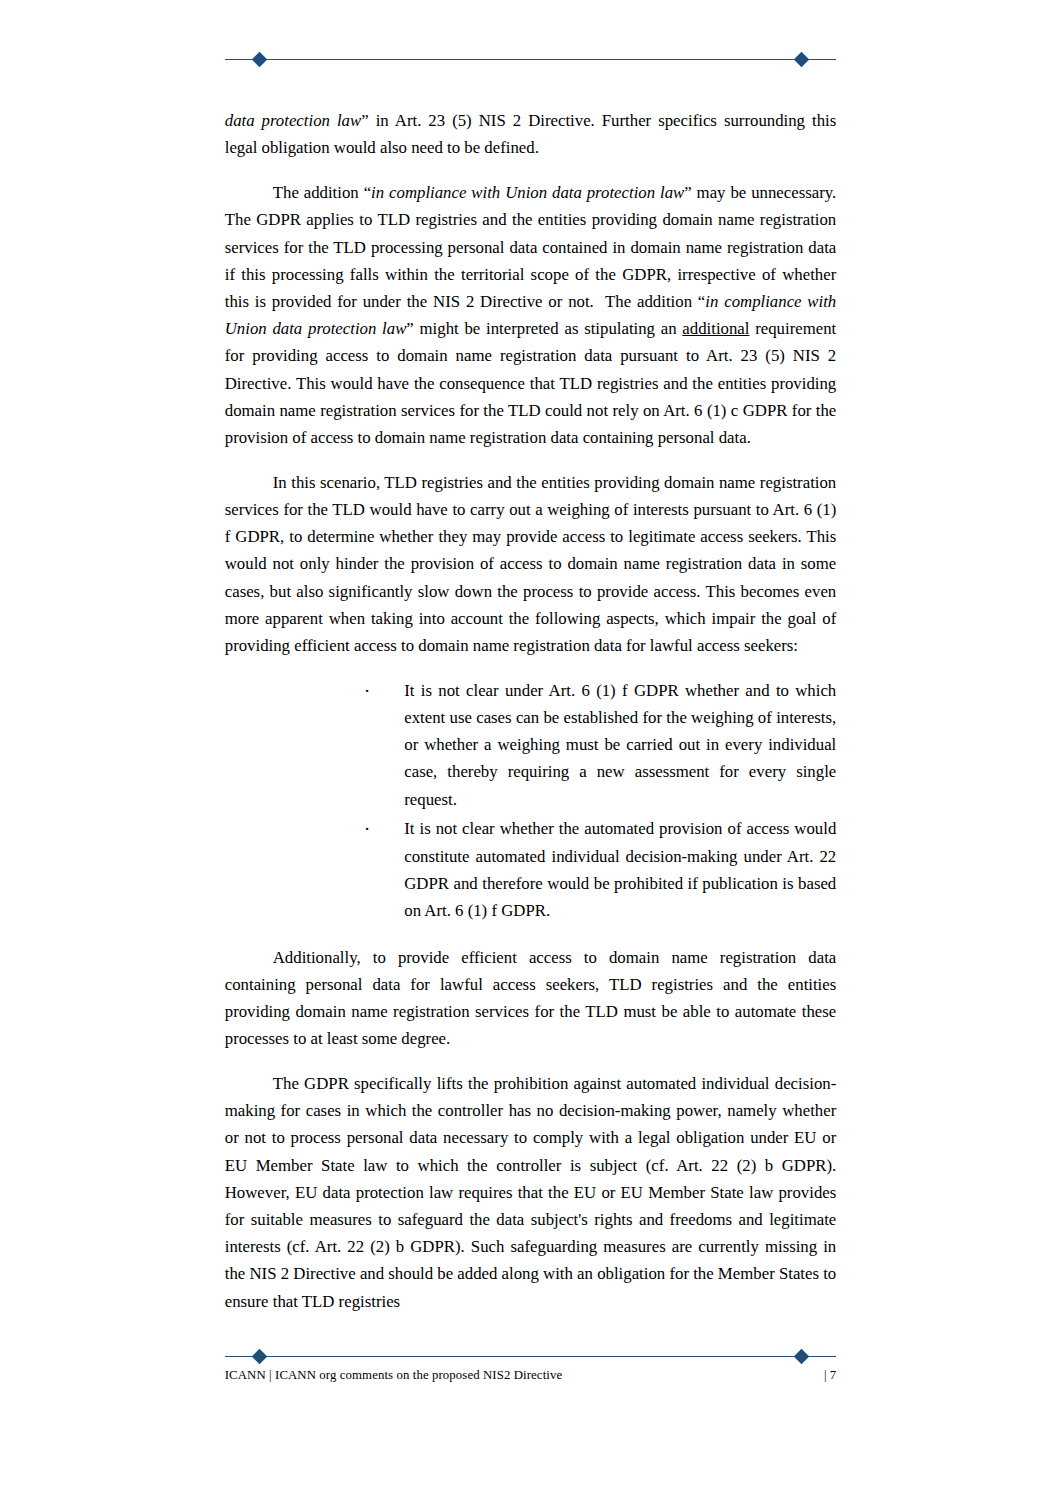data protection law” in Art. 23 (5) NIS 2 Directive. Further specifics surrounding this legal obligation would also need to be defined.
The addition “in compliance with Union data protection law” may be unnecessary. The GDPR applies to TLD registries and the entities providing domain name registration services for the TLD processing personal data contained in domain name registration data if this processing falls within the territorial scope of the GDPR, irrespective of whether this is provided for under the NIS 2 Directive or not. The addition “in compliance with Union data protection law” might be interpreted as stipulating an additional requirement for providing access to domain name registration data pursuant to Art. 23 (5) NIS 2 Directive. This would have the consequence that TLD registries and the entities providing domain name registration services for the TLD could not rely on Art. 6 (1) c GDPR for the provision of access to domain name registration data containing personal data.
In this scenario, TLD registries and the entities providing domain name registration services for the TLD would have to carry out a weighing of interests pursuant to Art. 6 (1) f GDPR, to determine whether they may provide access to legitimate access seekers. This would not only hinder the provision of access to domain name registration data in some cases, but also significantly slow down the process to provide access. This becomes even more apparent when taking into account the following aspects, which impair the goal of providing efficient access to domain name registration data for lawful access seekers:
It is not clear under Art. 6 (1) f GDPR whether and to which extent use cases can be established for the weighing of interests, or whether a weighing must be carried out in every individual case, thereby requiring a new assessment for every single request.
It is not clear whether the automated provision of access would constitute automated individual decision-making under Art. 22 GDPR and therefore would be prohibited if publication is based on Art. 6 (1) f GDPR.
Additionally, to provide efficient access to domain name registration data containing personal data for lawful access seekers, TLD registries and the entities providing domain name registration services for the TLD must be able to automate these processes to at least some degree.
The GDPR specifically lifts the prohibition against automated individual decision-making for cases in which the controller has no decision-making power, namely whether or not to process personal data necessary to comply with a legal obligation under EU or EU Member State law to which the controller is subject (cf. Art. 22 (2) b GDPR). However, EU data protection law requires that the EU or EU Member State law provides for suitable measures to safeguard the data subject's rights and freedoms and legitimate interests (cf. Art. 22 (2) b GDPR). Such safeguarding measures are currently missing in the NIS 2 Directive and should be added along with an obligation for the Member States to ensure that TLD registries
ICANN | ICANN org comments on the proposed NIS2 Directive | 7